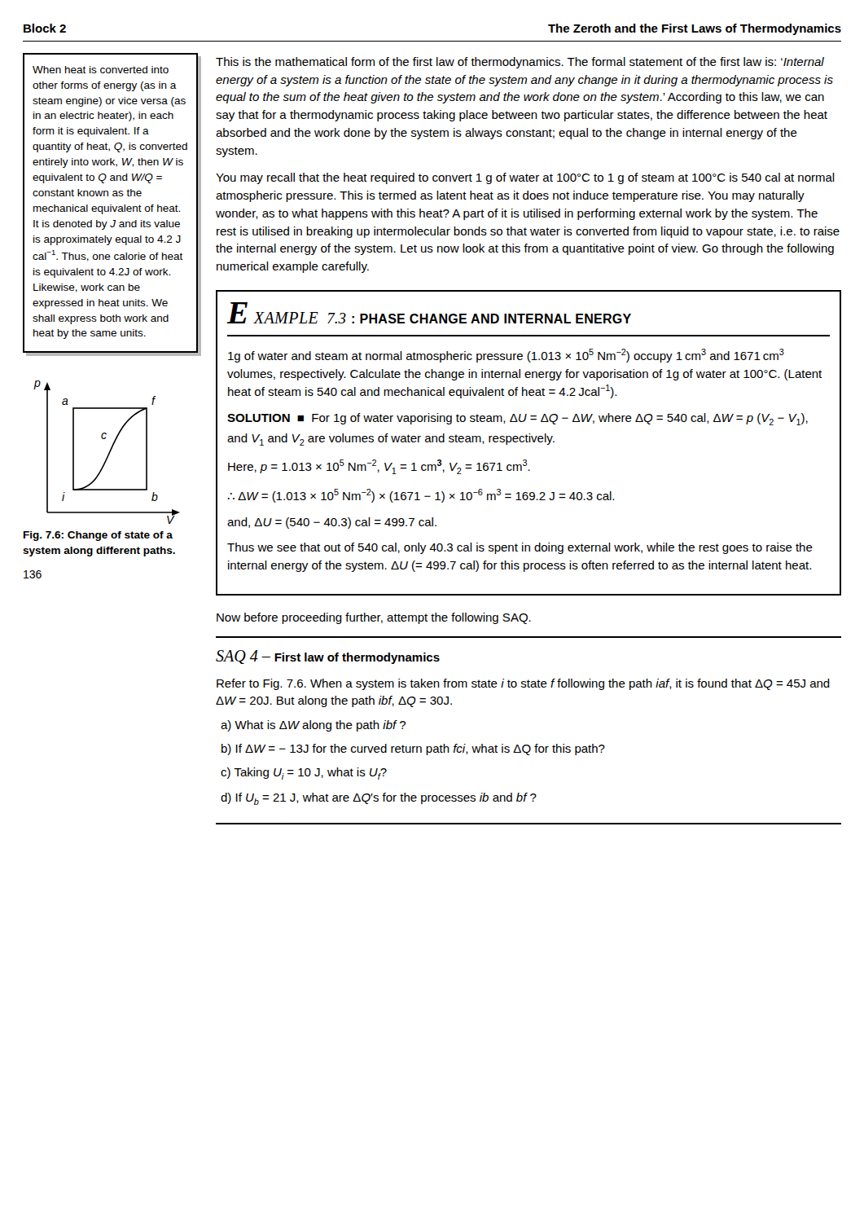Block 2
The Zeroth and the First Laws of Thermodynamics
When heat is converted into other forms of energy (as in a steam engine) or vice versa (as in an electric heater), in each form it is equivalent. If a quantity of heat, Q, is converted entirely into work, W, then W is equivalent to Q and W/Q = constant known as the mechanical equivalent of heat. It is denoted by J and its value is approximately equal to 4.2 J cal−1. Thus, one calorie of heat is equivalent to 4.2J of work. Likewise, work can be expressed in heat units. We shall express both work and heat by the same units.
p V a f i b c
Fig. 7.6: Change of state of a system along different paths.
136
This is the mathematical form of the first law of thermodynamics. The formal statement of the first law is: ‘Internal energy of a system is a function of the state of the system and any change in it during a thermodynamic process is equal to the sum of the heat given to the system and the work done on the system.’ According to this law, we can say that for a thermodynamic process taking place between two particular states, the difference between the heat absorbed and the work done by the system is always constant; equal to the change in internal energy of the system.
You may recall that the heat required to convert 1 g of water at 100°C to 1 g of steam at 100°C is 540 cal at normal atmospheric pressure. This is termed as latent heat as it does not induce temperature rise. You may naturally wonder, as to what happens with this heat? A part of it is utilised in performing external work by the system. The rest is utilised in breaking up intermolecular bonds so that water is converted from liquid to vapour state, i.e. to raise the internal energy of the system. Let us now look at this from a quantitative point of view. Go through the following numerical example carefully.
EXAMPLE 7.3: PHASE CHANGE AND INTERNAL ENERGY
1g of water and steam at normal atmospheric pressure (1.013 × 105 Nm−2) occupy 1 cm3 and 1671 cm3 volumes, respectively. Calculate the change in internal energy for vaporisation of 1g of water at 100°C. (Latent heat of steam is 540 cal and mechanical equivalent of heat = 4.2 Jcal−1).
SOLUTION ■ For 1g of water vaporising to steam, ΔU = ΔQ − ΔW, where ΔQ = 540 cal, ΔW = p (V2 − V1), and V1 and V2 are volumes of water and steam, respectively.
Here, p = 1.013 × 105 Nm−2, V1 = 1 cm3, V2 = 1671 cm3.
∴ ΔW = (1.013 × 105 Nm−2) × (1671 − 1) × 10−6 m3 = 169.2 J = 40.3 cal.
and, ΔU = (540 − 40.3) cal = 499.7 cal.
Thus we see that out of 540 cal, only 40.3 cal is spent in doing external work, while the rest goes to raise the internal energy of the system. ΔU (= 499.7 cal) for this process is often referred to as the internal latent heat.
Now before proceeding further, attempt the following SAQ.
SAQ 4 – First law of thermodynamics
Refer to Fig. 7.6. When a system is taken from state i to state f following the path iaf, it is found that ΔQ = 45J and ΔW = 20J. But along the path ibf, ΔQ = 30J.
a) What is ΔW along the path ibf ?
b) If ΔW = − 13J for the curved return path fci, what is ΔQ for this path?
c) Taking Ui = 10 J, what is Uf?
d) If Ub = 21 J, what are ΔQ′s for the processes ib and bf ?